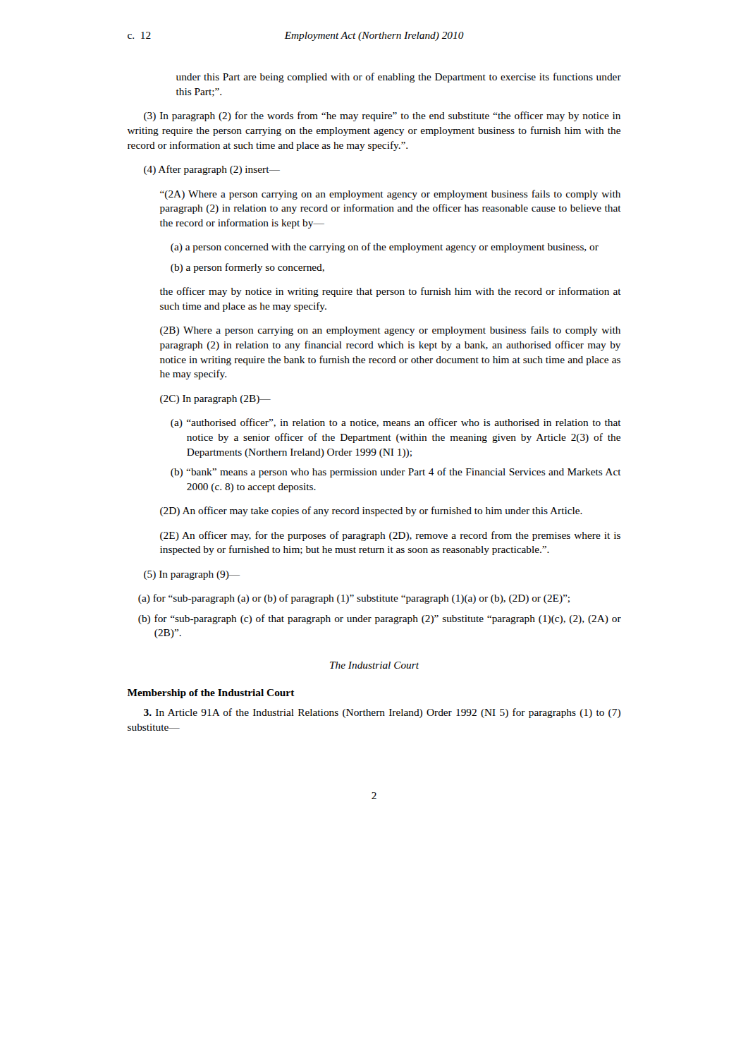c. 12 Employment Act (Northern Ireland) 2010
under this Part are being complied with or of enabling the Department to exercise its functions under this Part;”.
(3) In paragraph (2) for the words from “he may require” to the end substitute “the officer may by notice in writing require the person carrying on the employment agency or employment business to furnish him with the record or information at such time and place as he may specify.”.
(4) After paragraph (2) insert—
“(2A) Where a person carrying on an employment agency or employment business fails to comply with paragraph (2) in relation to any record or information and the officer has reasonable cause to believe that the record or information is kept by—
(a) a person concerned with the carrying on of the employment agency or employment business, or
(b) a person formerly so concerned,
the officer may by notice in writing require that person to furnish him with the record or information at such time and place as he may specify.
(2B) Where a person carrying on an employment agency or employment business fails to comply with paragraph (2) in relation to any financial record which is kept by a bank, an authorised officer may by notice in writing require the bank to furnish the record or other document to him at such time and place as he may specify.
(2C) In paragraph (2B)—
(a) “authorised officer”, in relation to a notice, means an officer who is authorised in relation to that notice by a senior officer of the Department (within the meaning given by Article 2(3) of the Departments (Northern Ireland) Order 1999 (NI 1));
(b) “bank” means a person who has permission under Part 4 of the Financial Services and Markets Act 2000 (c. 8) to accept deposits.
(2D) An officer may take copies of any record inspected by or furnished to him under this Article.
(2E) An officer may, for the purposes of paragraph (2D), remove a record from the premises where it is inspected by or furnished to him; but he must return it as soon as reasonably practicable.”.
(5) In paragraph (9)—
(a) for “sub-paragraph (a) or (b) of paragraph (1)” substitute “paragraph (1)(a) or (b), (2D) or (2E)”;
(b) for “sub-paragraph (c) of that paragraph or under paragraph (2)” substitute “paragraph (1)(c), (2), (2A) or (2B)”.
The Industrial Court
Membership of the Industrial Court
3. In Article 91A of the Industrial Relations (Northern Ireland) Order 1992 (NI 5) for paragraphs (1) to (7) substitute—
2